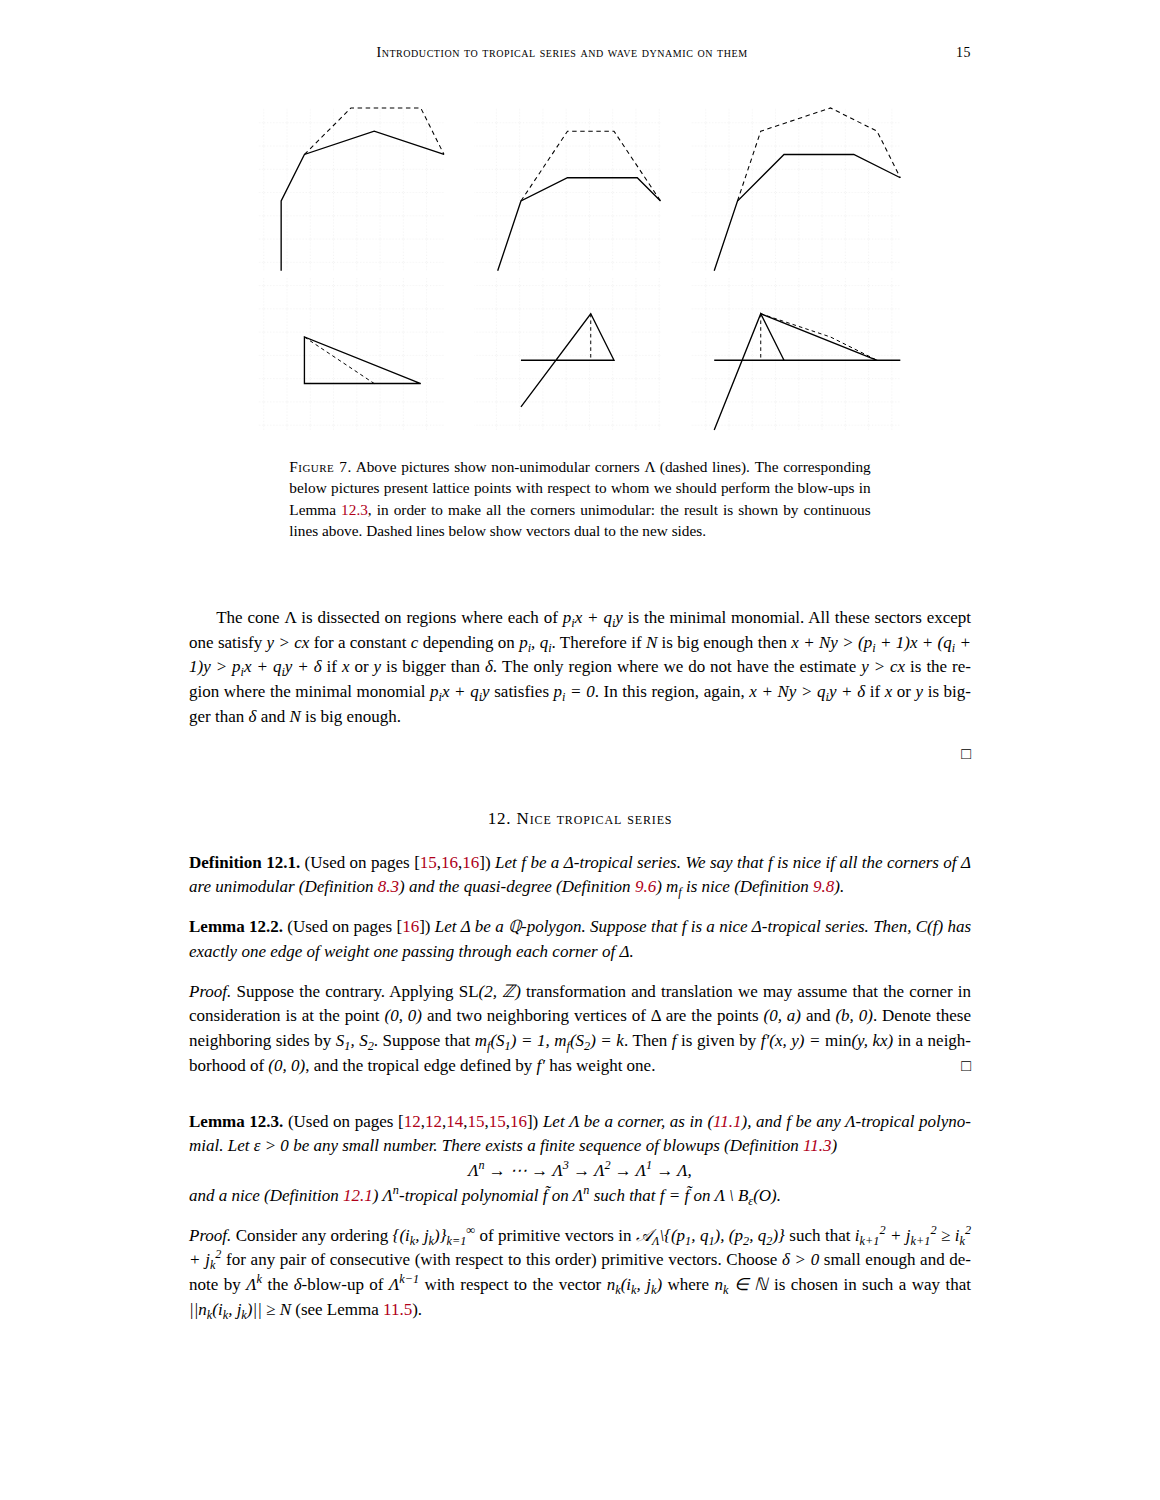Introduction to tropical series and wave dynamic on them 15
Figure 7. Above pictures show non-unimodular corners Λ (dashed lines). The corresponding below pictures present lattice points with respect to whom we should perform the blow-ups in Lemma 12.3, in order to make all the corners unimodular: the result is shown by continuous lines above. Dashed lines below show vectors dual to the new sides.
The cone Λ is dissected on regions where each of pix + qiy is the minimal monomial. All these sectors except one satisfy y > cx for a constant c depending on pi, qi. Therefore if N is big enough then x + Ny > (pi + 1)x + (qi + 1)y > pix + qiy + δ if x or y is bigger than δ. The only region where we do not have the estimate y > cx is the region where the minimal monomial pix + qiy satisfies pi = 0. In this region, again, x + Ny > qiy + δ if x or y is bigger than δ and N is big enough.
12. Nice tropical series
Definition 12.1. (Used on pages [15,16,16]) Let f be a Δ-tropical series. We say that f is nice if all the corners of Δ are unimodular (Definition 8.3) and the quasi-degree (Definition 9.6) mf is nice (Definition 9.8).
Lemma 12.2. (Used on pages [16]) Let Δ be a ℚ-polygon. Suppose that f is a nice Δ-tropical series. Then, C(f) has exactly one edge of weight one passing through each corner of Δ.
Proof. Suppose the contrary. Applying SL(2, ℤ) transformation and translation we may assume that the corner in consideration is at the point (0, 0) and two neighboring vertices of Δ are the points (0, a) and (b, 0). Denote these neighboring sides by S1, S2. Suppose that mf(S1) = 1, mf(S2) = k. Then f is given by f′(x, y) = min(y, kx) in a neighborhood of (0, 0), and the tropical edge defined by f′ has weight one.
Lemma 12.3. (Used on pages [12,12,14,15,15,16]) Let Λ be a corner, as in (11.1), and f be any Λ-tropical polynomial. Let ε > 0 be any small number. There exists a finite sequence of blowups (Definition 11.3)
Λn → ⋯ → Λ3 → Λ2 → Λ1 → Λ,
and a nice (Definition 12.1) Λn-tropical polynomial f̃ on Λn such that f = f̃ on Λ \ Bε(O).
Proof. Consider any ordering {(ik, jk)}k=1∞ of primitive vectors in 𝒜Λ\{(p1, q1), (p2, q2)} such that ik+12 + jk+12 ≥ ik2 + jk2 for any pair of consecutive (with respect to this order) primitive vectors. Choose δ > 0 small enough and denote by Λk the δ-blow-up of Λk−1 with respect to the vector nk(ik, jk) where nk ∈ ℕ is chosen in such a way that ||nk(ik, jk)|| ≥ N (see Lemma 11.5).